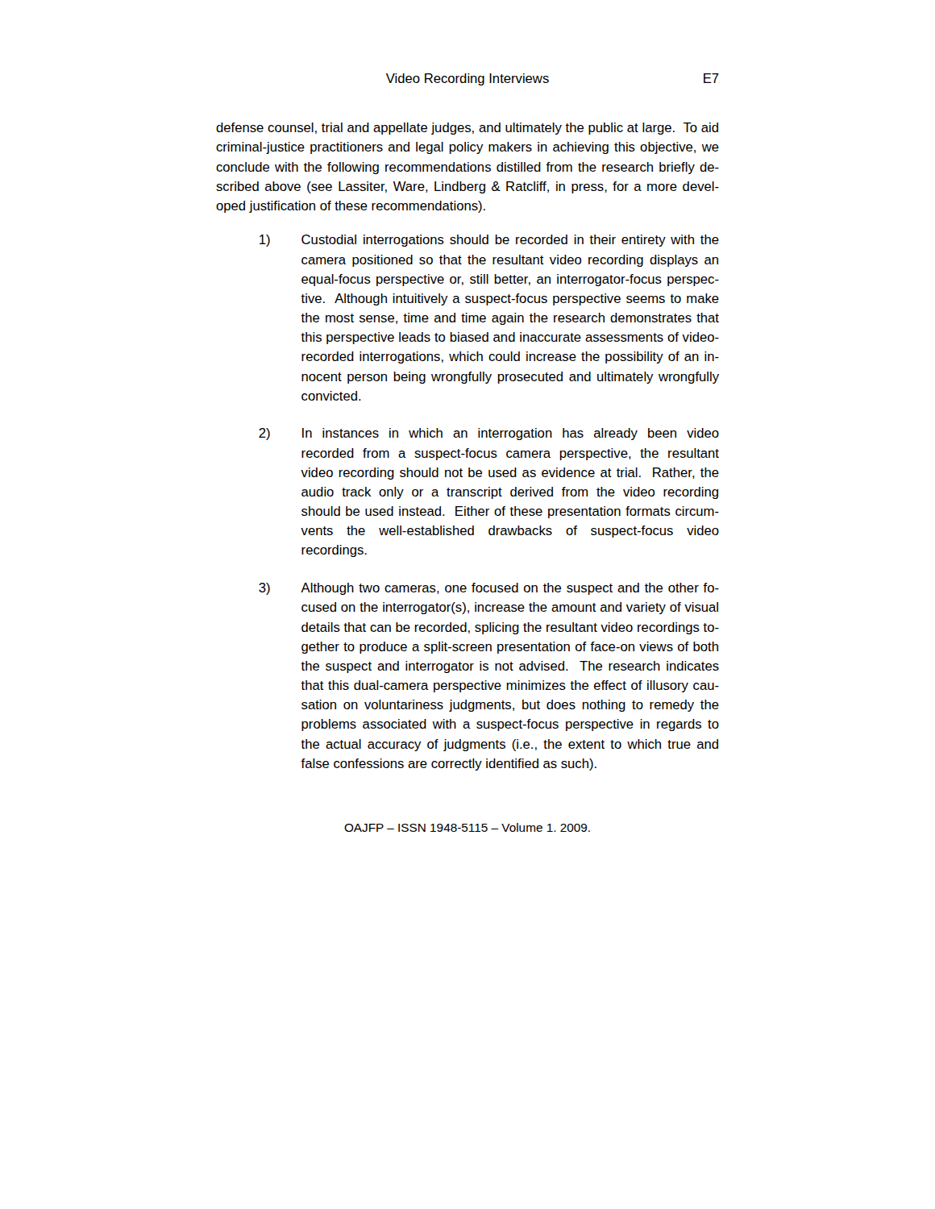Video Recording Interviews E7
defense counsel, trial and appellate judges, and ultimately the public at large. To aid criminal-justice practitioners and legal policy makers in achieving this objective, we conclude with the following recommendations distilled from the research briefly described above (see Lassiter, Ware, Lindberg & Ratcliff, in press, for a more developed justification of these recommendations).
Custodial interrogations should be recorded in their entirety with the camera positioned so that the resultant video recording displays an equal-focus perspective or, still better, an interrogator-focus perspective. Although intuitively a suspect-focus perspective seems to make the most sense, time and time again the research demonstrates that this perspective leads to biased and inaccurate assessments of video-recorded interrogations, which could increase the possibility of an innocent person being wrongfully prosecuted and ultimately wrongfully convicted.
In instances in which an interrogation has already been video recorded from a suspect-focus camera perspective, the resultant video recording should not be used as evidence at trial. Rather, the audio track only or a transcript derived from the video recording should be used instead. Either of these presentation formats circumvents the well-established drawbacks of suspect-focus video recordings.
Although two cameras, one focused on the suspect and the other focused on the interrogator(s), increase the amount and variety of visual details that can be recorded, splicing the resultant video recordings together to produce a split-screen presentation of face-on views of both the suspect and interrogator is not advised. The research indicates that this dual-camera perspective minimizes the effect of illusory causation on voluntariness judgments, but does nothing to remedy the problems associated with a suspect-focus perspective in regards to the actual accuracy of judgments (i.e., the extent to which true and false confessions are correctly identified as such).
OAJFP – ISSN 1948-5115 – Volume 1. 2009.